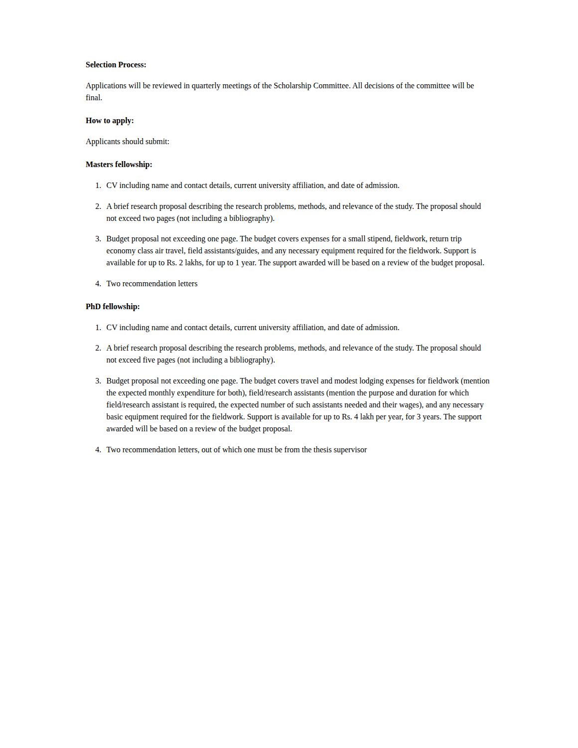Selection Process:
Applications will be reviewed in quarterly meetings of the Scholarship Committee. All decisions of the committee will be final.
How to apply:
Applicants should submit:
Masters fellowship:
CV including name and contact details, current university affiliation, and date of admission.
A brief research proposal describing the research problems, methods, and relevance of the study. The proposal should not exceed two pages (not including a bibliography).
Budget proposal not exceeding one page. The budget covers expenses for a small stipend, fieldwork, return trip economy class air travel, field assistants/guides, and any necessary equipment required for the fieldwork. Support is available for up to Rs. 2 lakhs, for up to 1 year. The support awarded will be based on a review of the budget proposal.
Two recommendation letters
PhD fellowship:
CV including name and contact details, current university affiliation, and date of admission.
A brief research proposal describing the research problems, methods, and relevance of the study. The proposal should not exceed five pages (not including a bibliography).
Budget proposal not exceeding one page. The budget covers travel and modest lodging expenses for fieldwork (mention the expected monthly expenditure for both), field/research assistants (mention the purpose and duration for which field/research assistant is required, the expected number of such assistants needed and their wages), and any necessary basic equipment required for the fieldwork. Support is available for up to Rs. 4 lakh per year, for 3 years. The support awarded will be based on a review of the budget proposal.
Two recommendation letters, out of which one must be from the thesis supervisor